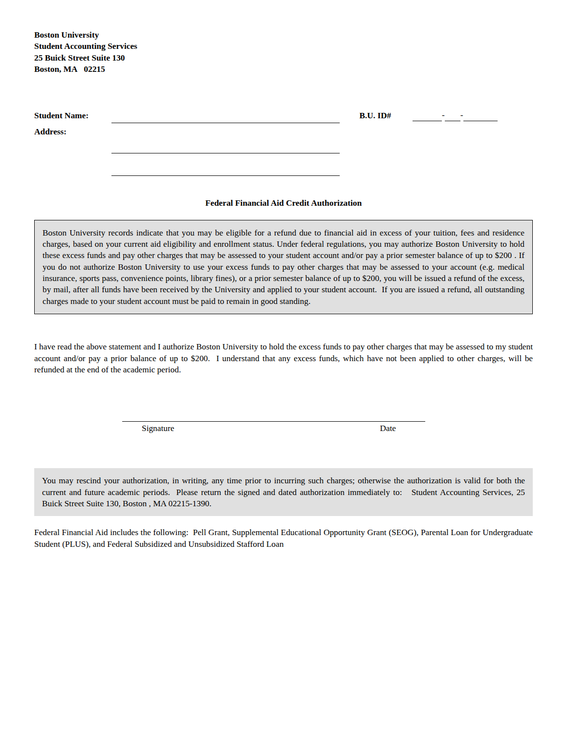Boston University
Student Accounting Services
25 Buick Street Suite 130
Boston, MA 02215
| Student Name: | | B.U. ID# | - - |
| Address: | | |
Federal Financial Aid Credit Authorization
Boston University records indicate that you may be eligible for a refund due to financial aid in excess of your tuition, fees and residence charges, based on your current aid eligibility and enrollment status. Under federal regulations, you may authorize Boston University to hold these excess funds and pay other charges that may be assessed to your student account and/or pay a prior semester balance of up to $200 . If you do not authorize Boston University to use your excess funds to pay other charges that may be assessed to your account (e.g. medical insurance, sports pass, convenience points, library fines), or a prior semester balance of up to $200, you will be issued a refund of the excess, by mail, after all funds have been received by the University and applied to your student account. If you are issued a refund, all outstanding charges made to your student account must be paid to remain in good standing.
I have read the above statement and I authorize Boston University to hold the excess funds to pay other charges that may be assessed to my student account and/or pay a prior balance of up to $200. I understand that any excess funds, which have not been applied to other charges, will be refunded at the end of the academic period.
Signature Date
You may rescind your authorization, in writing, any time prior to incurring such charges; otherwise the authorization is valid for both the current and future academic periods. Please return the signed and dated authorization immediately to: Student Accounting Services, 25 Buick Street Suite 130, Boston , MA 02215-1390.
Federal Financial Aid includes the following: Pell Grant, Supplemental Educational Opportunity Grant (SEOG), Parental Loan for Undergraduate Student (PLUS), and Federal Subsidized and Unsubsidized Stafford Loan